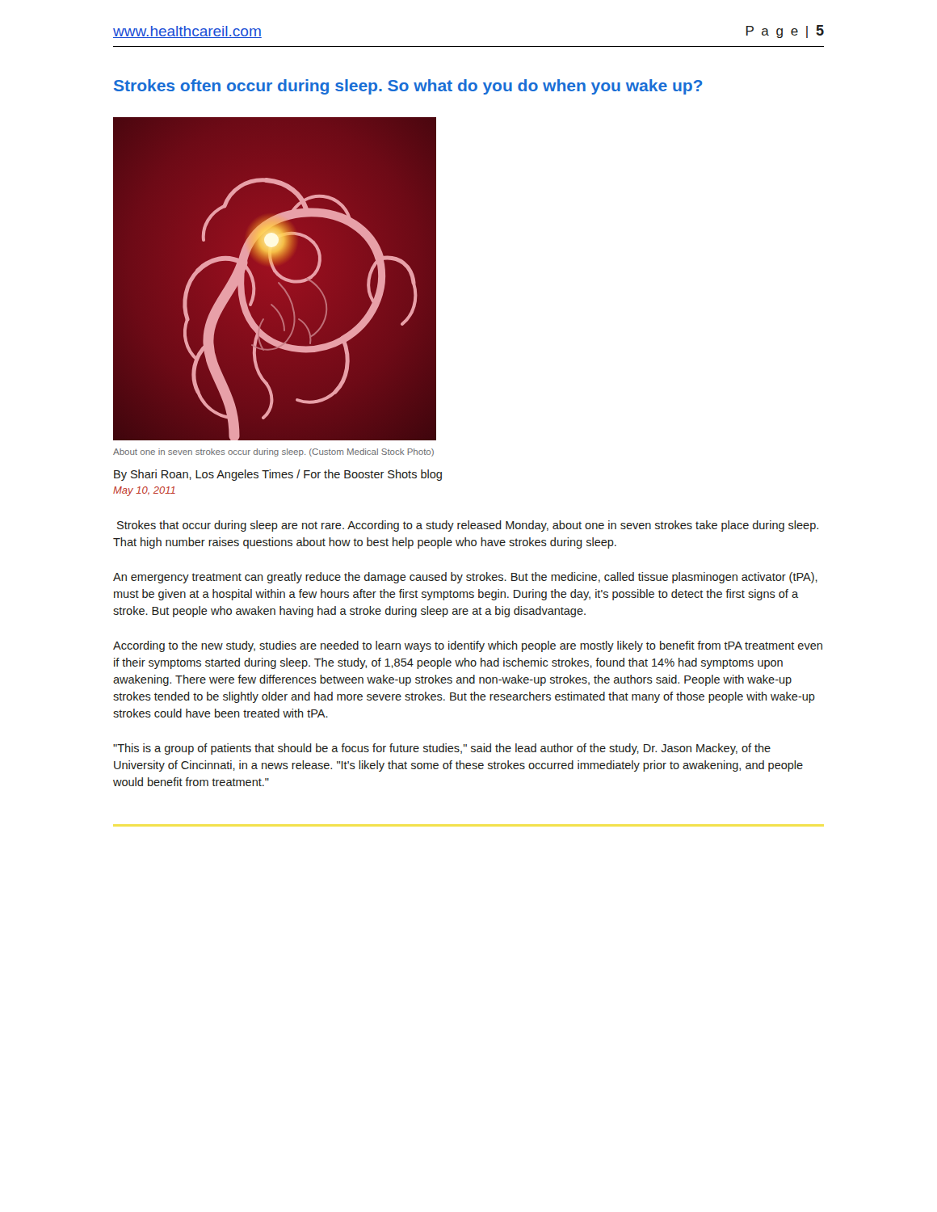www.healthcareil.com
P a g e | 5
Strokes often occur during sleep. So what do you do when you wake up?
About one in seven strokes occur during sleep. (Custom Medical Stock Photo)
By Shari Roan, Los Angeles Times / For the Booster Shots blog
May 10, 2011
Strokes that occur during sleep are not rare. According to a study released Monday, about one in seven strokes take place during sleep. That high number raises questions about how to best help people who have strokes during sleep.
An emergency treatment can greatly reduce the damage caused by strokes. But the medicine, called tissue plasminogen activator (tPA), must be given at a hospital within a few hours after the first symptoms begin. During the day, it's possible to detect the first signs of a stroke. But people who awaken having had a stroke during sleep are at a big disadvantage.
According to the new study, studies are needed to learn ways to identify which people are mostly likely to benefit from tPA treatment even if their symptoms started during sleep. The study, of 1,854 people who had ischemic strokes, found that 14% had symptoms upon awakening. There were few differences between wake-up strokes and non-wake-up strokes, the authors said. People with wake-up strokes tended to be slightly older and had more severe strokes. But the researchers estimated that many of those people with wake-up strokes could have been treated with tPA.
"This is a group of patients that should be a focus for future studies," said the lead author of the study, Dr. Jason Mackey, of the University of Cincinnati, in a news release. "It's likely that some of these strokes occurred immediately prior to awakening, and people would benefit from treatment."